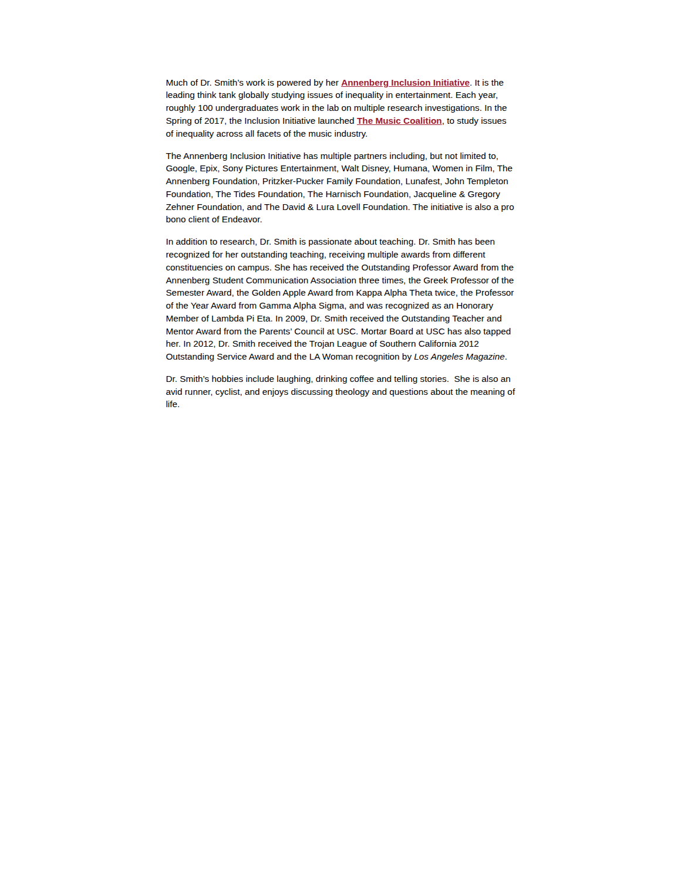Much of Dr. Smith’s work is powered by her Annenberg Inclusion Initiative. It is the leading think tank globally studying issues of inequality in entertainment. Each year, roughly 100 undergraduates work in the lab on multiple research investigations. In the Spring of 2017, the Inclusion Initiative launched The Music Coalition, to study issues of inequality across all facets of the music industry.
The Annenberg Inclusion Initiative has multiple partners including, but not limited to, Google, Epix, Sony Pictures Entertainment, Walt Disney, Humana, Women in Film, The Annenberg Foundation, Pritzker-Pucker Family Foundation, Lunafest, John Templeton Foundation, The Tides Foundation, The Harnisch Foundation, Jacqueline & Gregory Zehner Foundation, and The David & Lura Lovell Foundation. The initiative is also a pro bono client of Endeavor.
In addition to research, Dr. Smith is passionate about teaching. Dr. Smith has been recognized for her outstanding teaching, receiving multiple awards from different constituencies on campus. She has received the Outstanding Professor Award from the Annenberg Student Communication Association three times, the Greek Professor of the Semester Award, the Golden Apple Award from Kappa Alpha Theta twice, the Professor of the Year Award from Gamma Alpha Sigma, and was recognized as an Honorary Member of Lambda Pi Eta. In 2009, Dr. Smith received the Outstanding Teacher and Mentor Award from the Parents’ Council at USC. Mortar Board at USC has also tapped her. In 2012, Dr. Smith received the Trojan League of Southern California 2012 Outstanding Service Award and the LA Woman recognition by Los Angeles Magazine.
Dr. Smith’s hobbies include laughing, drinking coffee and telling stories. She is also an avid runner, cyclist, and enjoys discussing theology and questions about the meaning of life.